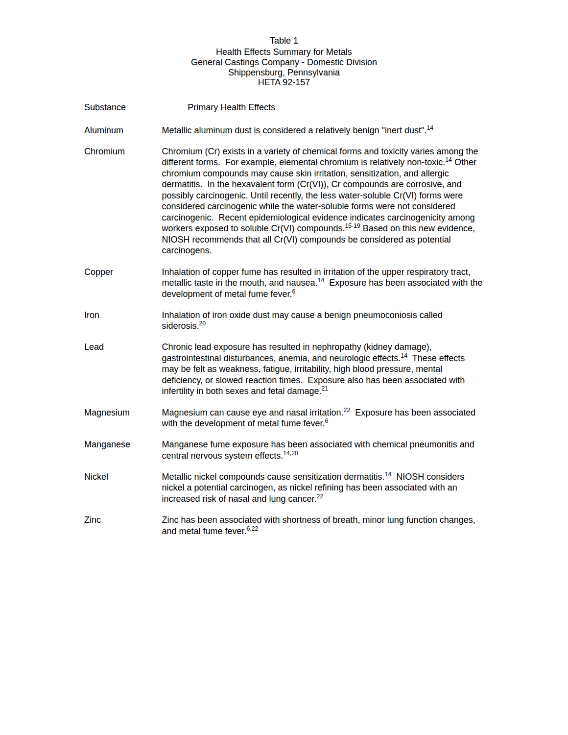Table 1
Health Effects Summary for Metals
General Castings Company - Domestic Division
Shippensburg, Pennsylvania
HETA 92-157
| Substance | Primary Health Effects |
| Aluminum | Metallic aluminum dust is considered a relatively benign "inert dust". 14 |
| Chromium | Chromium (Cr) exists in a variety of chemical forms and toxicity varies among the different forms. For example, elemental chromium is relatively non-toxic. 14 Other chromium compounds may cause skin irritation, sensitization, and allergic dermatitis. In the hexavalent form (Cr(VI)), Cr compounds are corrosive, and possibly carcinogenic. Until recently, the less water-soluble Cr(VI) forms were considered carcinogenic while the water-soluble forms were not considered carcinogenic. Recent epidemiological evidence indicates carcinogenicity among workers exposed to soluble Cr(VI) compounds. 15-19 Based on this new evidence, NIOSH recommends that all Cr(VI) compounds be considered as potential carcinogens. |
| Copper | Inhalation of copper fume has resulted in irritation of the upper respiratory tract, metallic taste in the mouth, and nausea. 14 Exposure has been associated with the development of metal fume fever. 6 |
| Iron | Inhalation of iron oxide dust may cause a benign pneumoconiosis called siderosis. 20 |
| Lead | Chronic lead exposure has resulted in nephropathy (kidney damage), gastrointestinal disturbances, anemia, and neurologic effects. 14 These effects may be felt as weakness, fatigue, irritability, high blood pressure, mental deficiency, or slowed reaction times. Exposure also has been associated with infertility in both sexes and fetal damage. 21 |
| Magnesium | Magnesium can cause eye and nasal irritation. 22 Exposure has been associated with the development of metal fume fever. 6 |
| Manganese | Manganese fume exposure has been associated with chemical pneumonitis and central nervous system effects. 14,20 |
| Nickel | Metallic nickel compounds cause sensitization dermatitis. 14 NIOSH considers nickel a potential carcinogen, as nickel refining has been associated with an increased risk of nasal and lung cancer. 22 |
| Zinc | Zinc has been associated with shortness of breath, minor lung function changes, and metal fume fever. 6,22 |